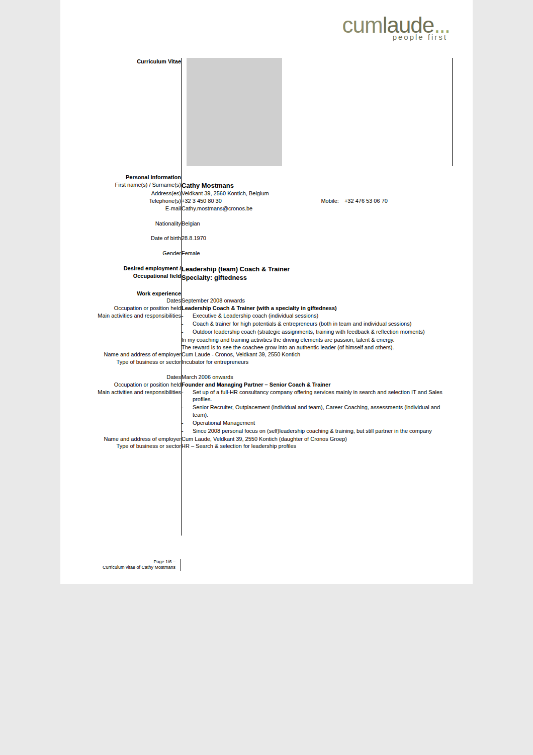cum laude...
people first
| Curriculum Vitae | |
| Personal information | |
| First name(s) / Surname(s) | Cathy Mostmans |
| Address(es) | Veldkant 39, 2560 Kontich, Belgium |
| Telephone(s) | +32 3 450 80 30 Mobile: +32 476 53 06 70 |
| E-mail | Cathy.mostmans@cronos.be |
| Nationality | Belgian |
| Date of birth | 28.8.1970 |
| Gender | Female |
| Desired employment / Occupational field | Leadership (team) Coach & Trainer Specialty: giftedness |
| Work experience | |
| Dates | September 2008 onwards |
| Occupation or position held | Leadership Coach & Trainer (with a specialty in giftedness) |
| Main activities and responsibilities | Executive & Leadership coach (individual sessions) Coach & trainer for high potentials & entrepreneurs (both in team and individual sessions) Outdoor leadership coach (strategic assignments, training with feedback & reflection moments) In my coaching and training activities the driving elements are passion, talent & energy. The reward is to see the coachee grow into an authentic leader (of himself and others). |
| Name and address of employer | Cum Laude - Cronos, Veldkant 39, 2550 Kontich |
| Type of business or sector | Incubator for entrepreneurs |
| Dates | March 2006 onwards |
| Occupation or position held | Founder and Managing Partner – Senior Coach & Trainer |
| Main activities and responsibilities | Set up of a full-HR consultancy company offering services mainly in search and selection IT and Sales profiles. Senior Recruiter, Outplacement (individual and team), Career Coaching, assessments (individual and team). Operational Management Since 2008 personal focus on (self)leadership coaching & training, but still partner in the company |
| Name and address of employer | Cum Laude, Veldkant 39, 2550 Kontich (daughter of Cronos Groep) |
| Type of business or sector | HR – Search & selection for leadership profiles |
Page 1/6 –
Curriculum vitae of Cathy Mostmans